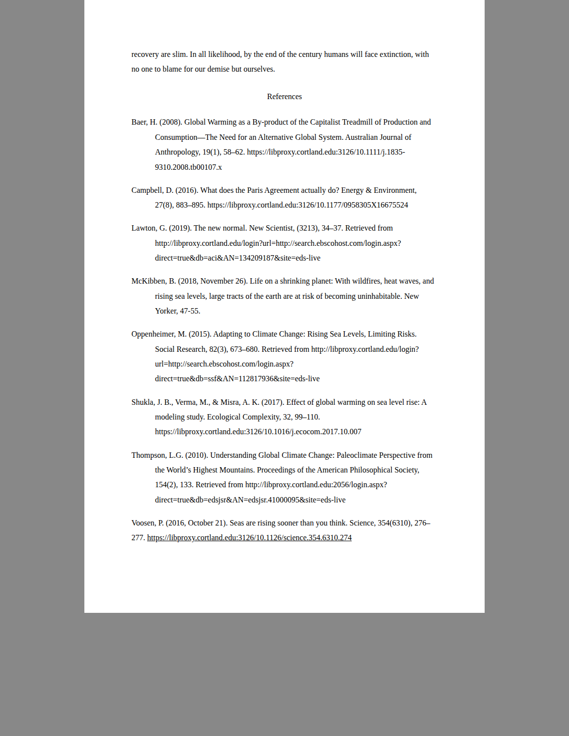recovery are slim. In all likelihood, by the end of the century humans will face extinction, with no one to blame for our demise but ourselves.
References
Baer, H. (2008). Global Warming as a By-product of the Capitalist Treadmill of Production and Consumption—The Need for an Alternative Global System. Australian Journal of Anthropology, 19(1), 58–62. https://libproxy.cortland.edu:3126/10.1111/j.1835-9310.2008.tb00107.x
Campbell, D. (2016). What does the Paris Agreement actually do? Energy & Environment, 27(8), 883–895. https://libproxy.cortland.edu:3126/10.1177/0958305X16675524
Lawton, G. (2019). The new normal. New Scientist, (3213), 34–37. Retrieved from http://libproxy.cortland.edu/login?url=http://search.ebscohost.com/login.aspx?direct=true&db=aci&AN=134209187&site=eds-live
McKibben, B. (2018, November 26). Life on a shrinking planet: With wildfires, heat waves, and rising sea levels, large tracts of the earth are at risk of becoming uninhabitable. New Yorker, 47-55.
Oppenheimer, M. (2015). Adapting to Climate Change: Rising Sea Levels, Limiting Risks. Social Research, 82(3), 673–680. Retrieved from http://libproxy.cortland.edu/login?url=http://search.ebscohost.com/login.aspx?direct=true&db=ssf&AN=112817936&site=eds-live
Shukla, J. B., Verma, M., & Misra, A. K. (2017). Effect of global warming on sea level rise: A modeling study. Ecological Complexity, 32, 99–110. https://libproxy.cortland.edu:3126/10.1016/j.ecocom.2017.10.007
Thompson, L.G. (2010). Understanding Global Climate Change: Paleoclimate Perspective from the World’s Highest Mountains. Proceedings of the American Philosophical Society, 154(2), 133. Retrieved from http://libproxy.cortland.edu:2056/login.aspx?direct=true&db=edsjsr&AN=edsjsr.41000095&site=eds-live
Voosen, P. (2016, October 21). Seas are rising sooner than you think. Science, 354(6310), 276–277. https://libproxy.cortland.edu:3126/10.1126/science.354.6310.274